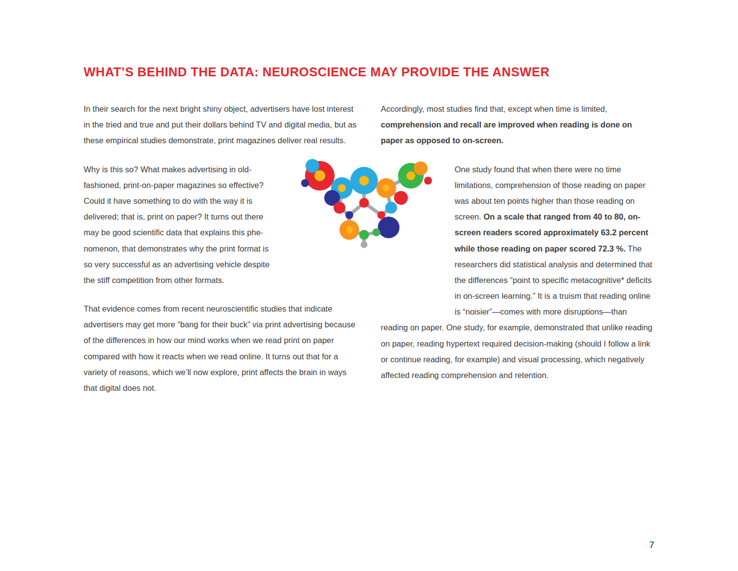What’s Behind the Data: Neuroscience May Provide the Answer
In their search for the next bright shiny object, advertisers have lost interest in the tried and true and put their dollars behind TV and digital media, but as these empirical studies demonstrate, print magazines deliver real results.
Why is this so? What makes advertising in old-fashioned, print-on-paper magazines so effective? Could it have something to do with the way it is delivered; that is, print on paper? It turns out there may be good scientific data that explains this phe­nomenon, that demonstrates why the print format is so very successful as an advertising vehicle despite the stiff competition from other formats.
That evidence comes from recent neuroscientific studies that indicate advertisers may get more “bang for their buck” via print advertising because of the differences in how our mind works when we read print on paper compared with how it reacts when we read online. It turns out that for a variety of reasons, which we’ll now explore, print affects the brain in ways that digital does not.
Accordingly, most studies find that, except when time is limited, comprehension and recall are improved when reading is done on paper as opposed to on-screen.
One study found that when there were no time limitations, comprehension of those reading on paper was about ten points higher than those reading on screen. On a scale that ranged from 40 to 80, on-screen readers scored approximately 63.2 percent while those reading on paper scored 72.3 %. The researchers did statistical analysis and determined that the differences “point to specific metacognitive* deficits in on-screen learning.” It is a truism that reading online is “noisier”—comes with more disruptions—than reading on paper. One study, for example, demonstrated that unlike reading on paper, reading hypertext required decision-making (should I follow a link or continue reading, for example) and visual processing, which negatively affected reading comprehension and retention.
7